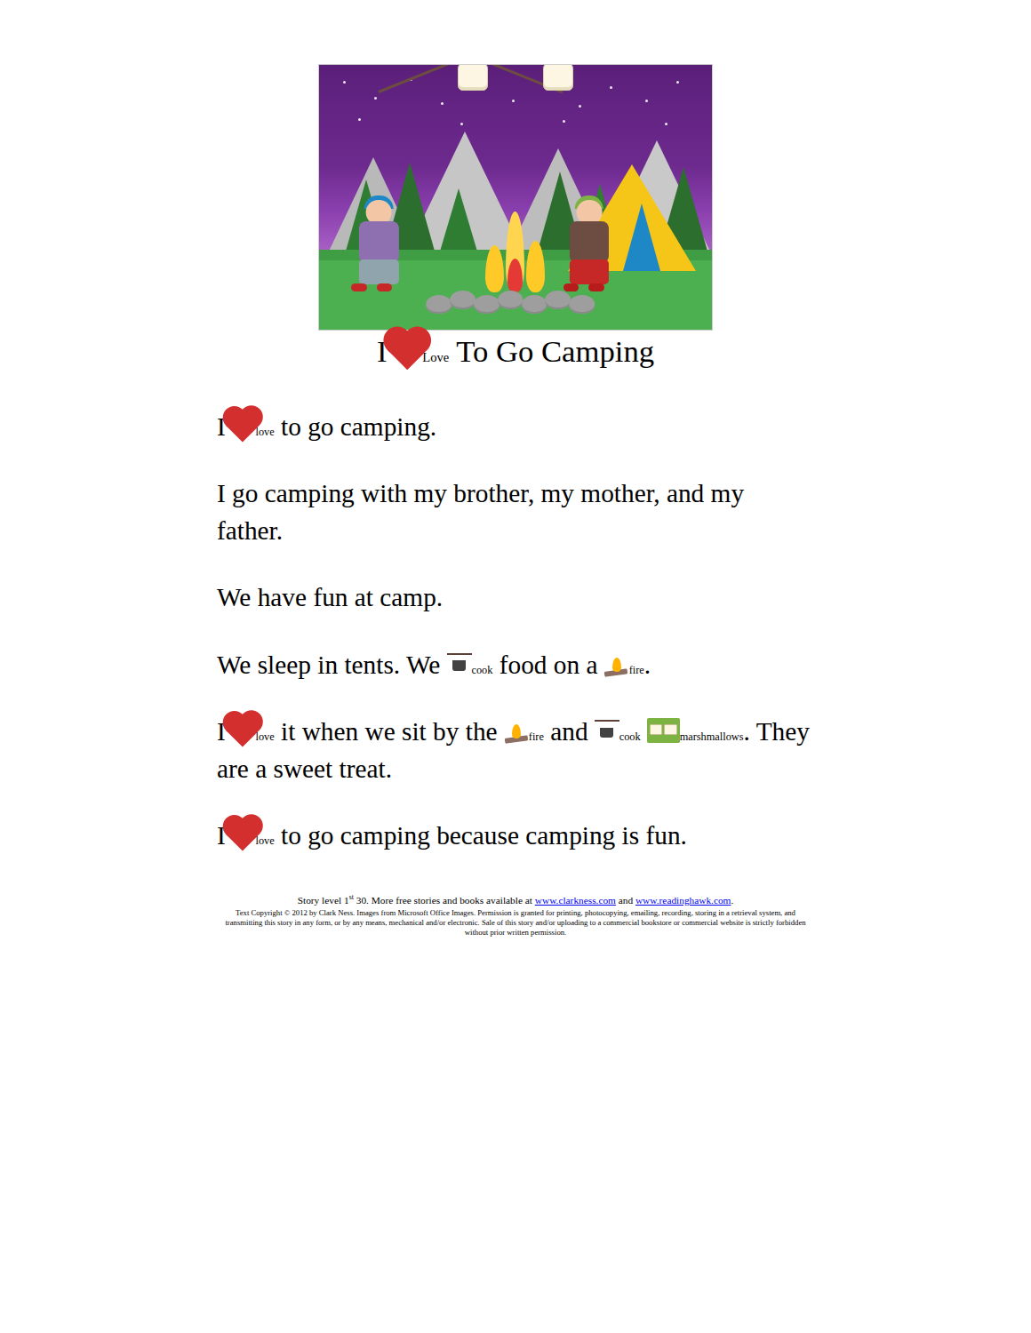I Love To Go Camping
I love to go camping.
I go camping with my brother, my mother, and my father.
We have fun at camp.
We sleep in tents. We cook food on a fire.
I love it when we sit by the fire and cook marshmallows. They are a sweet treat.
I love to go camping because camping is fun.
Story level 1st 30. More free stories and books available at www.clarkness.com and www.readinghawk.com.
Text Copyright © 2012 by Clark Ness. Images from Microsoft Office Images. Permission is granted for printing, photocopying, emailing, recording, storing in a retrieval system, and transmitting this story in any form, or by any means, mechanical and/or electronic. Sale of this story and/or uploading to a commercial bookstore or commercial website is strictly forbidden without prior written permission.